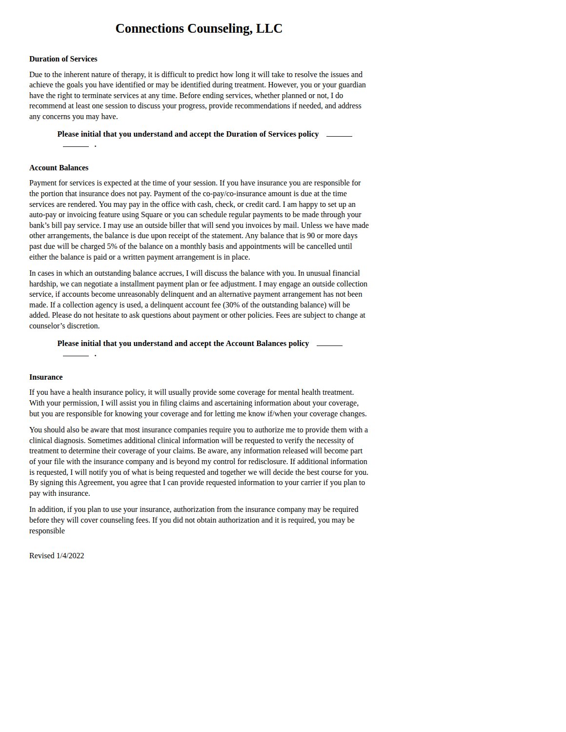Connections Counseling, LLC
Duration of Services
Due to the inherent nature of therapy, it is difficult to predict how long it will take to resolve the issues and achieve the goals you have identified or may be identified during treatment. However, you or your guardian have the right to terminate services at any time. Before ending services, whether planned or not, I do recommend at least one session to discuss your progress, provide recommendations if needed, and address any concerns you may have.
Please initial that you understand and accept the Duration of Services policy .
Account Balances
Payment for services is expected at the time of your session. If you have insurance you are responsible for the portion that insurance does not pay. Payment of the co-pay/co-insurance amount is due at the time services are rendered. You may pay in the office with cash, check, or credit card. I am happy to set up an auto-pay or invoicing feature using Square or you can schedule regular payments to be made through your bank’s bill pay service. I may use an outside biller that will send you invoices by mail. Unless we have made other arrangements, the balance is due upon receipt of the statement. Any balance that is 90 or more days past due will be charged 5% of the balance on a monthly basis and appointments will be cancelled until either the balance is paid or a written payment arrangement is in place.
In cases in which an outstanding balance accrues, I will discuss the balance with you. In unusual financial hardship, we can negotiate a installment payment plan or fee adjustment. I may engage an outside collection service, if accounts become unreasonably delinquent and an alternative payment arrangement has not been made. If a collection agency is used, a delinquent account fee (30% of the outstanding balance) will be added. Please do not hesitate to ask questions about payment or other policies. Fees are subject to change at counselor’s discretion.
Please initial that you understand and accept the Account Balances policy .
Insurance
If you have a health insurance policy, it will usually provide some coverage for mental health treatment. With your permission, I will assist you in filing claims and ascertaining information about your coverage, but you are responsible for knowing your coverage and for letting me know if/when your coverage changes.
You should also be aware that most insurance companies require you to authorize me to provide them with a clinical diagnosis. Sometimes additional clinical information will be requested to verify the necessity of treatment to determine their coverage of your claims. Be aware, any information released will become part of your file with the insurance company and is beyond my control for redisclosure. If additional information is requested, I will notify you of what is being requested and together we will decide the best course for you. By signing this Agreement, you agree that I can provide requested information to your carrier if you plan to pay with insurance.
In addition, if you plan to use your insurance, authorization from the insurance company may be required before they will cover counseling fees. If you did not obtain authorization and it is required, you may be responsible
Revised 1/4/2022